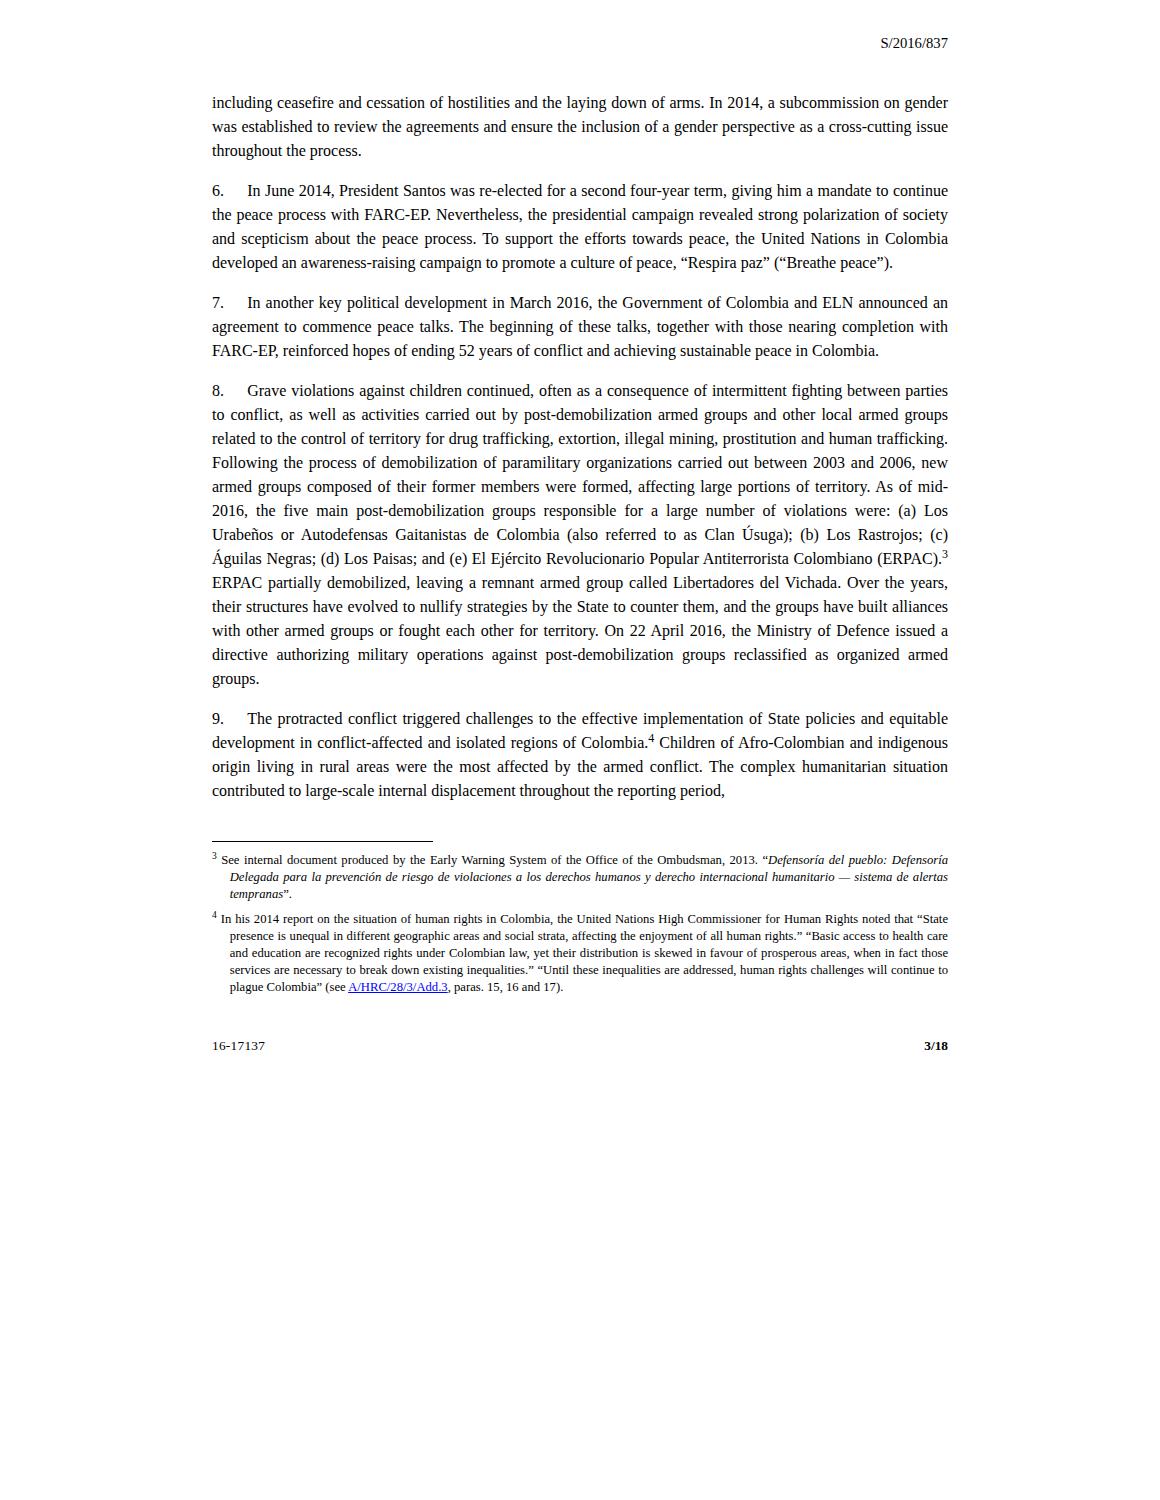S/2016/837
including ceasefire and cessation of hostilities and the laying down of arms. In 2014, a subcommission on gender was established to review the agreements and ensure the inclusion of a gender perspective as a cross-cutting issue throughout the process.
6. In June 2014, President Santos was re-elected for a second four-year term, giving him a mandate to continue the peace process with FARC-EP. Nevertheless, the presidential campaign revealed strong polarization of society and scepticism about the peace process. To support the efforts towards peace, the United Nations in Colombia developed an awareness-raising campaign to promote a culture of peace, “Respira paz” (“Breathe peace”).
7. In another key political development in March 2016, the Government of Colombia and ELN announced an agreement to commence peace talks. The beginning of these talks, together with those nearing completion with FARC-EP, reinforced hopes of ending 52 years of conflict and achieving sustainable peace in Colombia.
8. Grave violations against children continued, often as a consequence of intermittent fighting between parties to conflict, as well as activities carried out by post-demobilization armed groups and other local armed groups related to the control of territory for drug trafficking, extortion, illegal mining, prostitution and human trafficking. Following the process of demobilization of paramilitary organizations carried out between 2003 and 2006, new armed groups composed of their former members were formed, affecting large portions of territory. As of mid-2016, the five main post-demobilization groups responsible for a large number of violations were: (a) Los Urabeños or Autodefensas Gaitanistas de Colombia (also referred to as Clan Úsuga); (b) Los Rastrojos; (c) Águilas Negras; (d) Los Paisas; and (e) El Ejército Revolucionario Popular Antiterrorista Colombiano (ERPAC).3 ERPAC partially demobilized, leaving a remnant armed group called Libertadores del Vichada. Over the years, their structures have evolved to nullify strategies by the State to counter them, and the groups have built alliances with other armed groups or fought each other for territory. On 22 April 2016, the Ministry of Defence issued a directive authorizing military operations against post-demobilization groups reclassified as organized armed groups.
9. The protracted conflict triggered challenges to the effective implementation of State policies and equitable development in conflict-affected and isolated regions of Colombia.4 Children of Afro-Colombian and indigenous origin living in rural areas were the most affected by the armed conflict. The complex humanitarian situation contributed to large-scale internal displacement throughout the reporting period,
3 See internal document produced by the Early Warning System of the Office of the Ombudsman, 2013. “Defensoría del pueblo: Defensoría Delegada para la prevención de riesgo de violaciones a los derechos humanos y derecho internacional humanitario — sistema de alertas tempranas”.
4 In his 2014 report on the situation of human rights in Colombia, the United Nations High Commissioner for Human Rights noted that “State presence is unequal in different geographic areas and social strata, affecting the enjoyment of all human rights.” “Basic access to health care and education are recognized rights under Colombian law, yet their distribution is skewed in favour of prosperous areas, when in fact those services are necessary to break down existing inequalities.” “Until these inequalities are addressed, human rights challenges will continue to plague Colombia” (see A/HRC/28/3/Add.3, paras. 15, 16 and 17).
16-17137
3/18